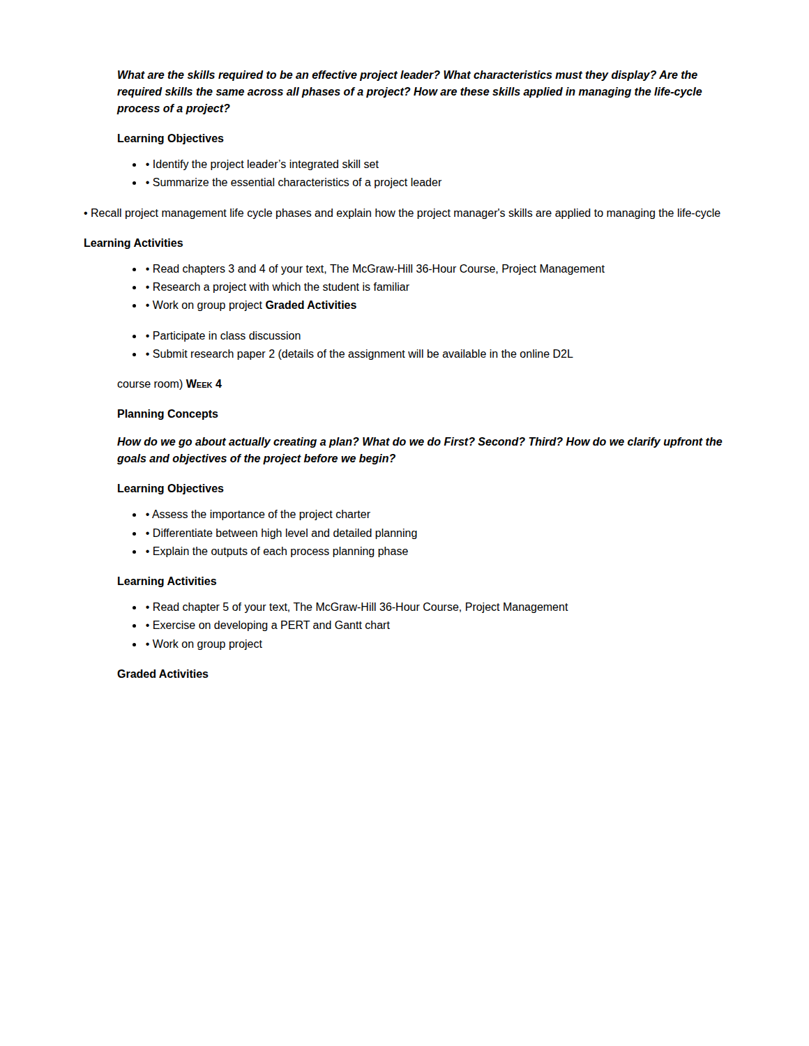What are the skills required to be an effective project leader? What characteristics must they display? Are the required skills the same across all phases of a project? How are these skills applied in managing the life-cycle process of a project?
Learning Objectives
• Identify the project leader’s integrated skill set
• Summarize the essential characteristics of a project leader
• Recall project management life cycle phases and explain how the project manager's skills are applied to managing the life-cycle
Learning Activities
• Read chapters 3 and 4 of your text, The McGraw-Hill 36-Hour Course, Project Management
• Research a project with which the student is familiar
• Work on group project Graded Activities
• Participate in class discussion
• Submit research paper 2 (details of the assignment will be available in the online D2L
course room) Week 4
Planning Concepts
How do we go about actually creating a plan? What do we do First? Second? Third? How do we clarify upfront the goals and objectives of the project before we begin?
Learning Objectives
• Assess the importance of the project charter
• Differentiate between high level and detailed planning
• Explain the outputs of each process planning phase
Learning Activities
• Read chapter 5 of your text, The McGraw-Hill 36-Hour Course, Project Management
• Exercise on developing a PERT and Gantt chart
• Work on group project
Graded Activities